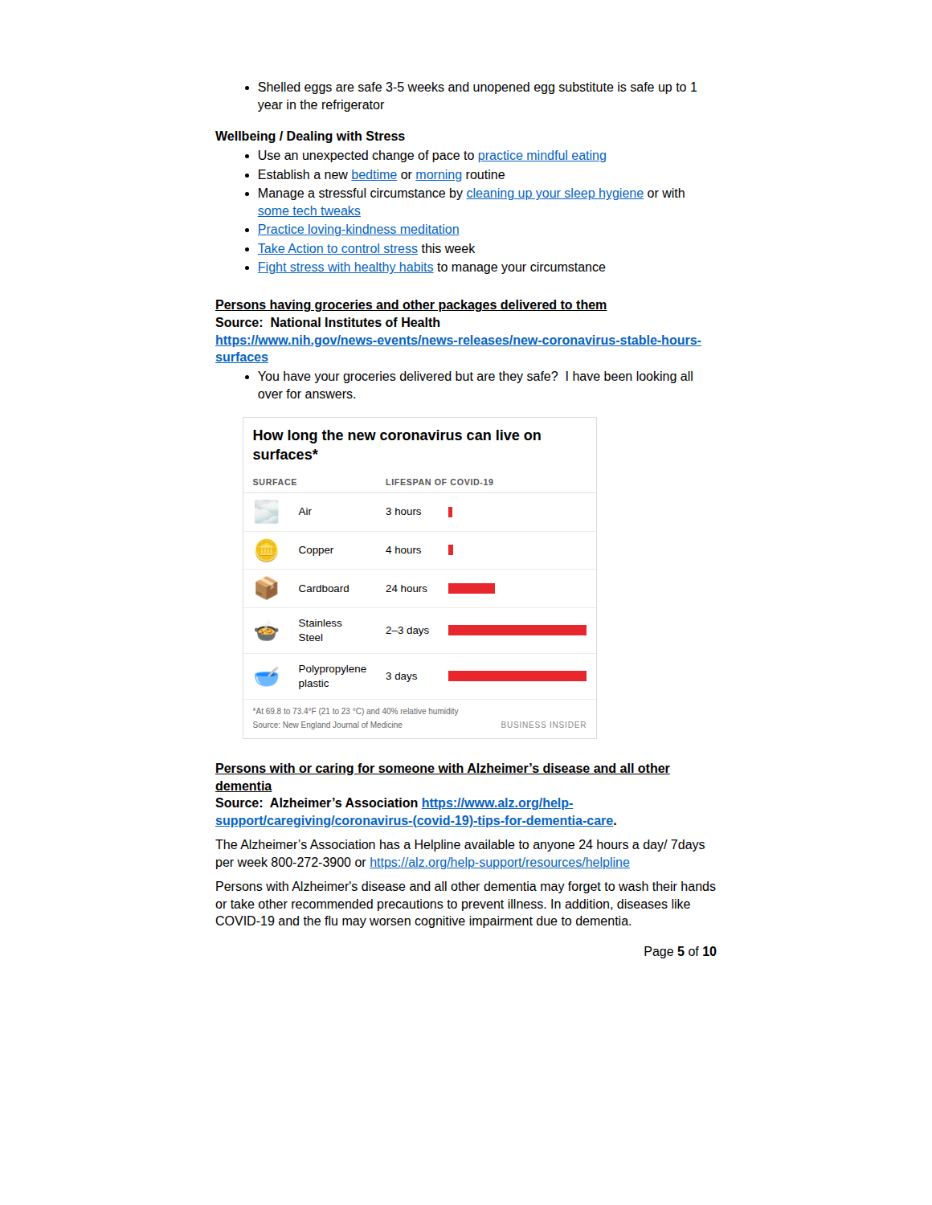Shelled eggs are safe 3-5 weeks and unopened egg substitute is safe up to 1 year in the refrigerator
Wellbeing / Dealing with Stress
Use an unexpected change of pace to practice mindful eating
Establish a new bedtime or morning routine
Manage a stressful circumstance by cleaning up your sleep hygiene or with some tech tweaks
Practice loving-kindness meditation
Take Action to control stress this week
Fight stress with healthy habits to manage your circumstance
Persons having groceries and other packages delivered to them
Source: National Institutes of Health
https://www.nih.gov/news-events/news-releases/new-coronavirus-stable-hours-surfaces
You have your groceries delivered but are they safe? I have been looking all over for answers.
How long the new coronavirus can live on surfaces*
| Surface | Lifespan of COVID-19 |
| --- | --- |
| 🌫️ | Air | 3 hours | |
| 🪙 | Copper | 4 hours | |
| 📦 | Cardboard | 24 hours | |
| 🍲 | Stainless Steel | 2–3 days | |
| 🥣 | Polypropylene plastic | 3 days | |
*At 69.8 to 73.4°F (21 to 23 °C) and 40% relative humidity
Source: New England Journal of Medicine BUSINESS INSIDER
Persons with or caring for someone with Alzheimer’s disease and all other dementia
Source: Alzheimer’s Association https://www.alz.org/help-support/caregiving/coronavirus-(covid-19)-tips-for-dementia-care.
The Alzheimer’s Association has a Helpline available to anyone 24 hours a day/ 7days per week 800-272-3900 or https://alz.org/help-support/resources/helpline
Persons with Alzheimer's disease and all other dementia may forget to wash their hands or take other recommended precautions to prevent illness. In addition, diseases like COVID-19 and the flu may worsen cognitive impairment due to dementia.
Page 5 of 10